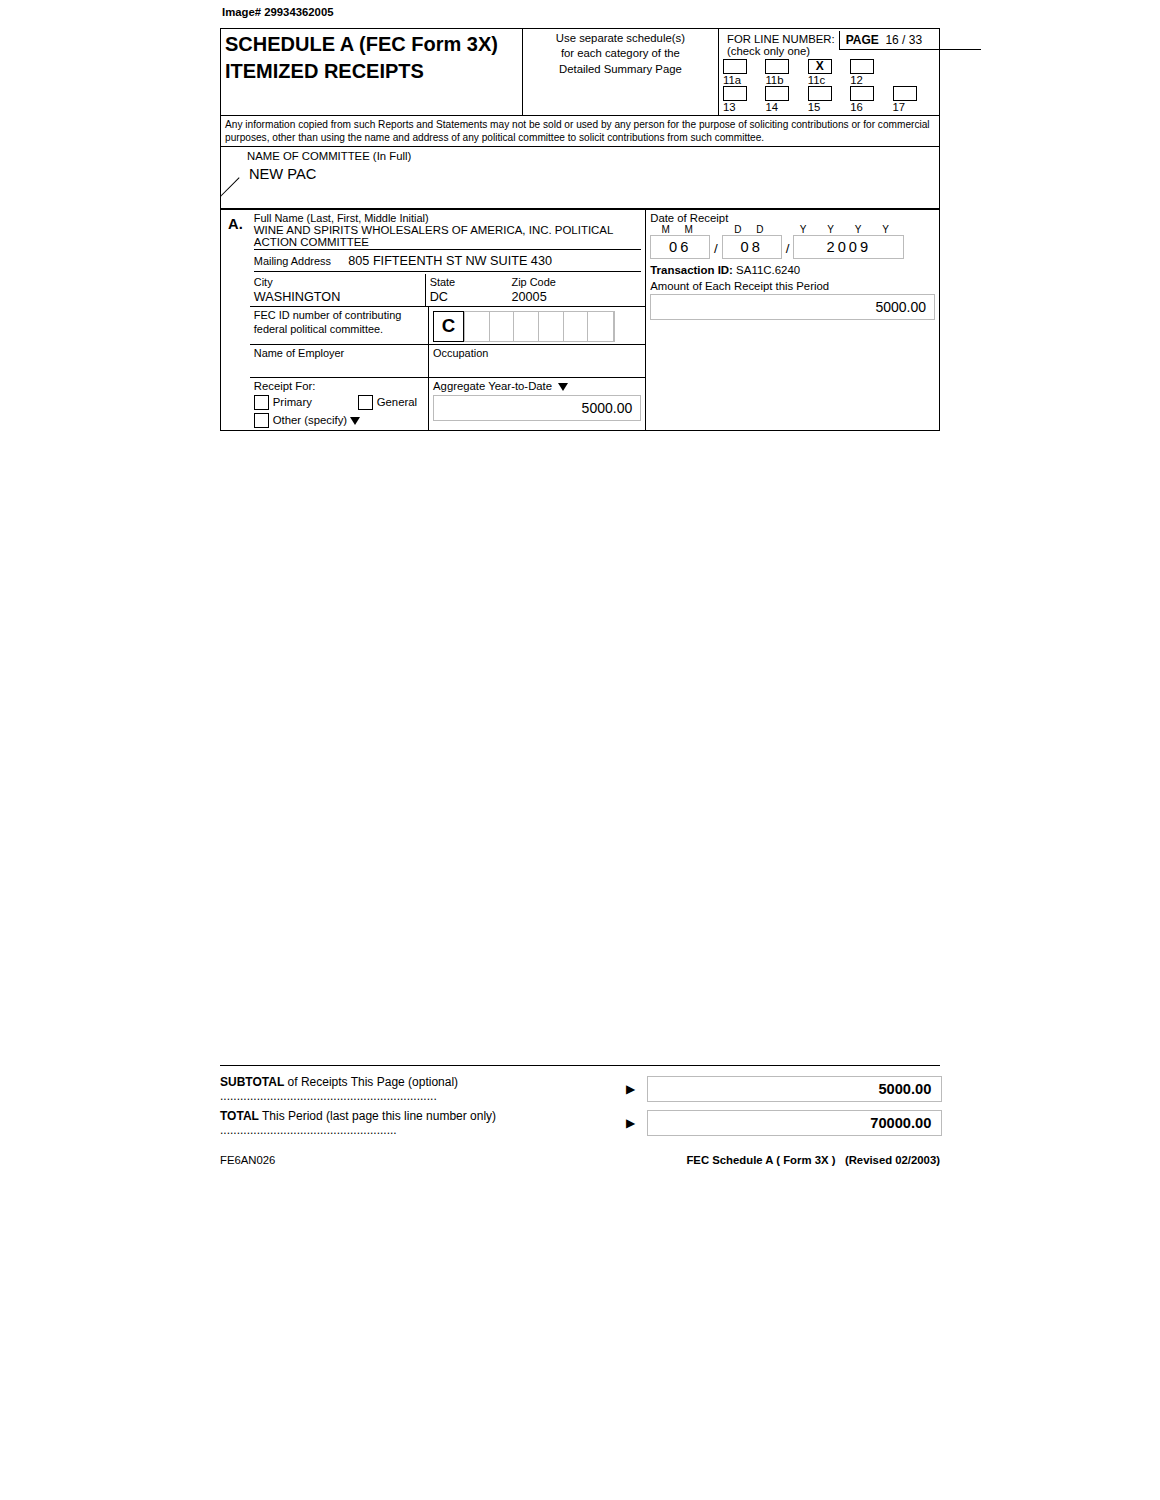Image# 29934362005
| SCHEDULE A (FEC Form 3X) ITEMIZED RECEIPTS | Use separate schedule(s) for each category of the Detailed Summary Page | FOR LINE NUMBER: (check only one) PAGE 16 / 33 / 11a / 11b / X 11c / 12 / / / 13 / 14 / 15 / 16 / 17 / |
| Any information copied from such Reports and Statements may not be sold or used by any person for the purpose of soliciting contributions or for commercial purposes, other than using the name and address of any political committee to solicit contributions from such committee. |
| NAME OF COMMITTEE (In Full) NEW PAC |
| A. | Full Name (Last, First, Middle Initial) WINE AND SPIRITS WHOLESALERS OF AMERICA, INC. POLITICAL ACTION COMMITTEE / Mailing Address 805 FIFTEENTH ST NW SUITE 430 / / City WASHINGTON / State DC / Zip Code 20005 / / FEC ID number of contributing federal political committee. / C / / Name of Employer / Occupation / / Receipt For: Primary General Other (specify) / Aggregate Year-to-Date 5000.00 / | Date of Receipt M M 06 / D D 08 / Y Y Y Y 2009 Transaction ID: SA11C.6240 Amount of Each Receipt this Period 5000.00 |
| SUBTOTAL of Receipts This Page (optional) ................................................................. | ▶ | 5000.00 |
| TOTAL This Period (last page this line number only) ..................................................... | ▶ | 70000.00 |
FE6AN026
FEC Schedule A ( Form 3X ) (Revised 02/2003)